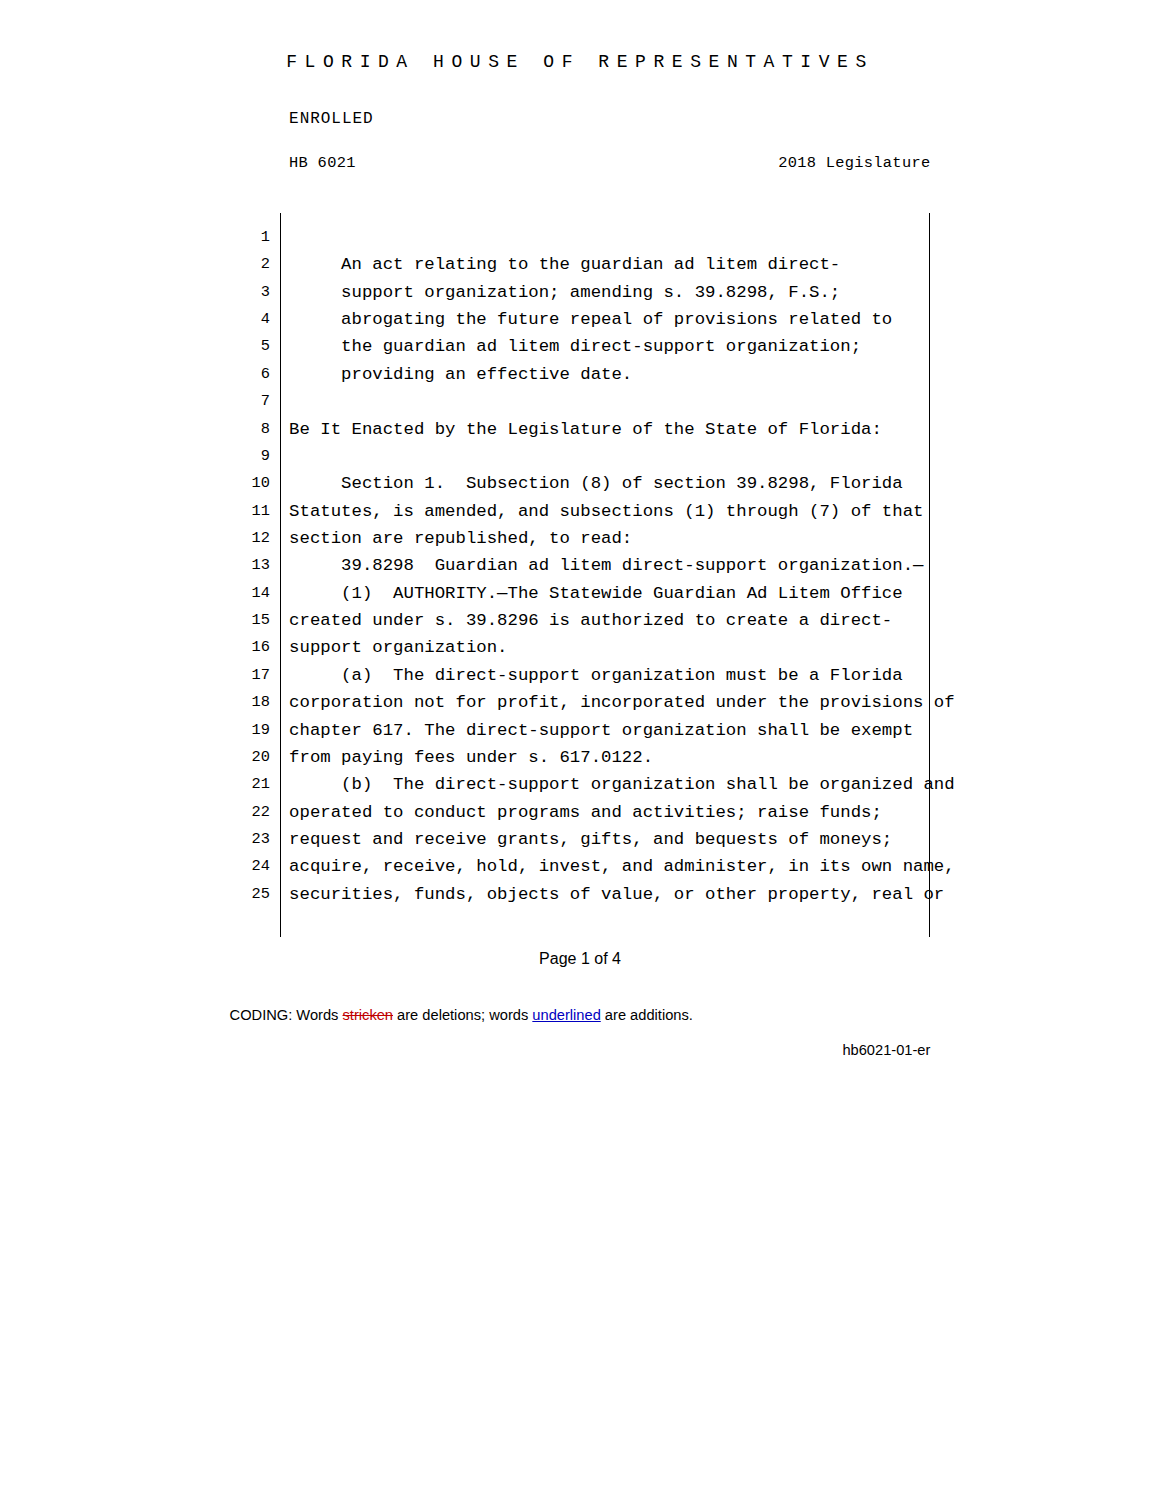FLORIDA HOUSE OF REPRESENTATIVES
ENROLLED
HB 6021 2018 Legislature
An act relating to the guardian ad litem direct-
support organization; amending s. 39.8298, F.S.;
abrogating the future repeal of provisions related to
the guardian ad litem direct-support organization;
providing an effective date.
Be It Enacted by the Legislature of the State of Florida:
Section 1. Subsection (8) of section 39.8298, Florida
Statutes, is amended, and subsections (1) through (7) of that
section are republished, to read:
39.8298 Guardian ad litem direct-support organization.—
(1) AUTHORITY.—The Statewide Guardian Ad Litem Office
created under s. 39.8296 is authorized to create a direct-
support organization.
(a) The direct-support organization must be a Florida
corporation not for profit, incorporated under the provisions of
chapter 617. The direct-support organization shall be exempt
from paying fees under s. 617.0122.
(b) The direct-support organization shall be organized and
operated to conduct programs and activities; raise funds;
request and receive grants, gifts, and bequests of moneys;
acquire, receive, hold, invest, and administer, in its own name,
securities, funds, objects of value, or other property, real or
Page 1 of 4
CODING: Words stricken are deletions; words underlined are additions.
hb6021-01-er